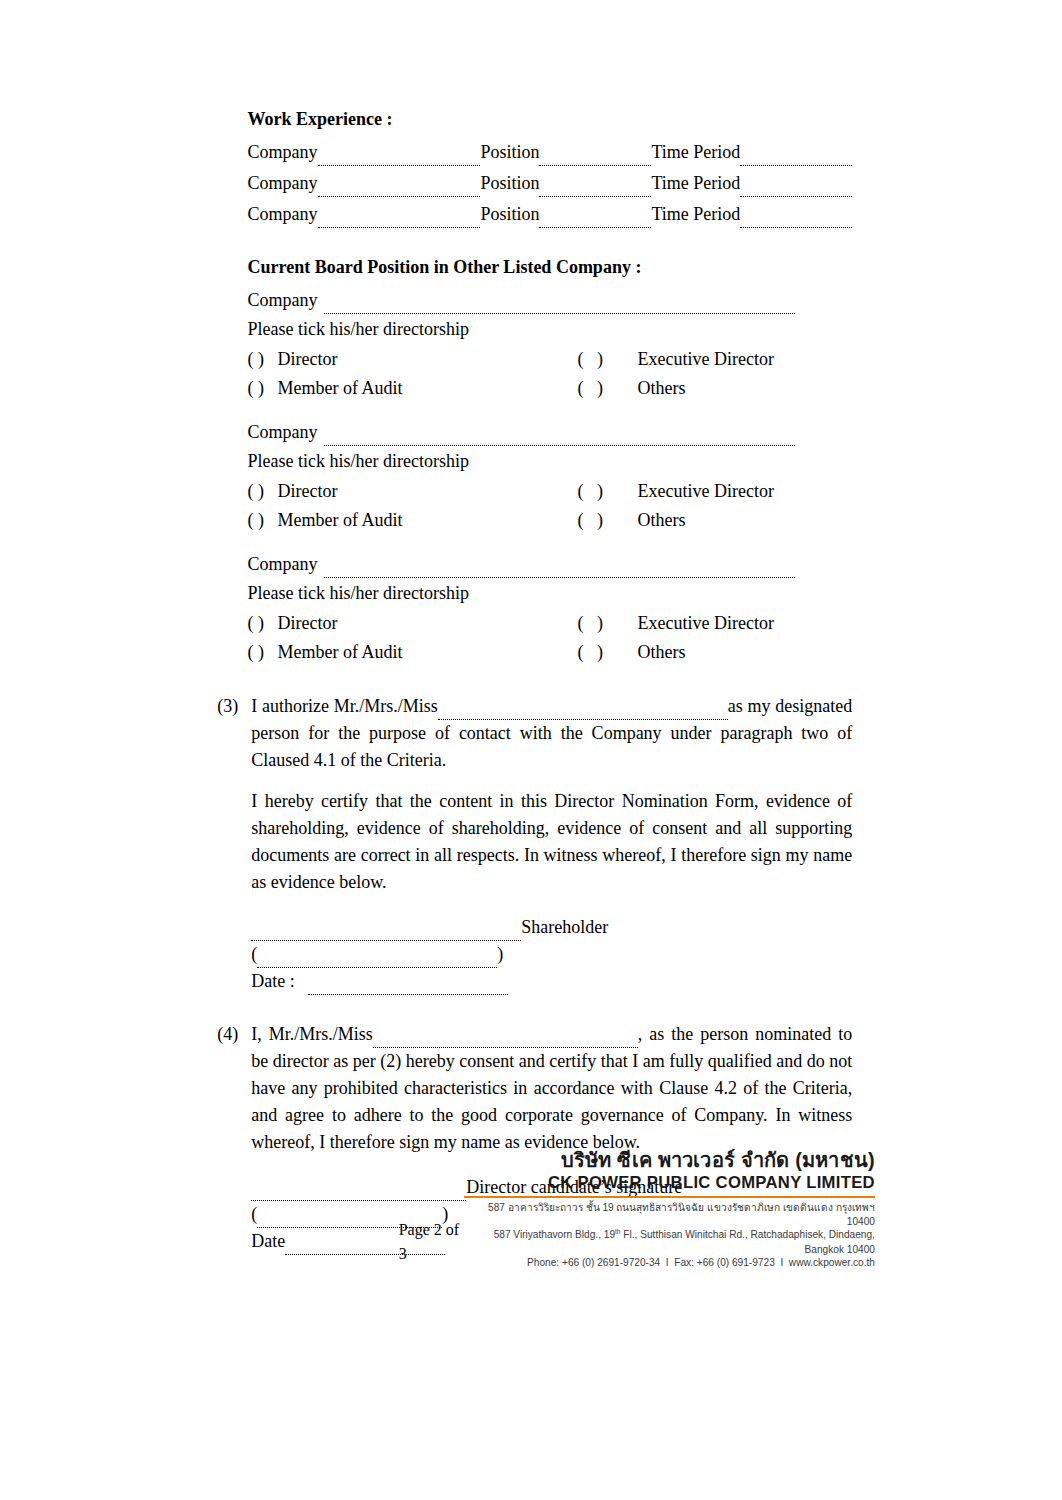Work Experience :
| Company | | Position | | Time Period | |
| Company | | Position | | Time Period | |
| Company | | Position | | Time Period | |
Current Board Position in Other Listed Company :
Company
Please tick his/her directorship
| ( ) | Director | ( ) | Executive Director |
| ( ) | Member of Audit | ( ) | Others |
Company
Please tick his/her directorship
| ( ) | Director | ( ) | Executive Director |
| ( ) | Member of Audit | ( ) | Others |
Company
Please tick his/her directorship
| ( ) | Director | ( ) | Executive Director |
| ( ) | Member of Audit | ( ) | Others |
(3)
I authorize Mr./Mrs./Miss as my designated person for the purpose of contact with the Company under paragraph two of Claused 4.1 of the Criteria.
I hereby certify that the content in this Director Nomination Form, evidence of shareholding, evidence of shareholding, evidence of consent and all supporting documents are correct in all respects. In witness whereof, I therefore sign my name as evidence below.
Shareholder
( )
Date :
(4)
I, Mr./Mrs./Miss , as the person nominated to be director as per (2) hereby consent and certify that I am fully qualified and do not have any prohibited characteristics in accordance with Clause 4.2 of the Criteria, and agree to adhere to the good corporate governance of Company. In witness whereof, I therefore sign my name as evidence below.
Director candidate’s signature
( )
Date
Page 2 of 3
บริษัท ซีเค พาวเวอร์ จำกัด (มหาชน)
CK POWER PUBLIC COMPANY LIMITED
587 อาคารวิริยะถาวร ชั้น 19 ถนนสุทธิสารวินิจฉัย แขวงรัชดาภิเษก เขตดินแดง กรุงเทพฯ 10400
587 Viriyathavorn Bldg., 19th Fl., Sutthisan Winitchai Rd., Ratchadaphisek, Dindaeng, Bangkok 10400
Phone: +66 (0) 2691-9720-34 I Fax: +66 (0) 691-9723 I www.ckpower.co.th